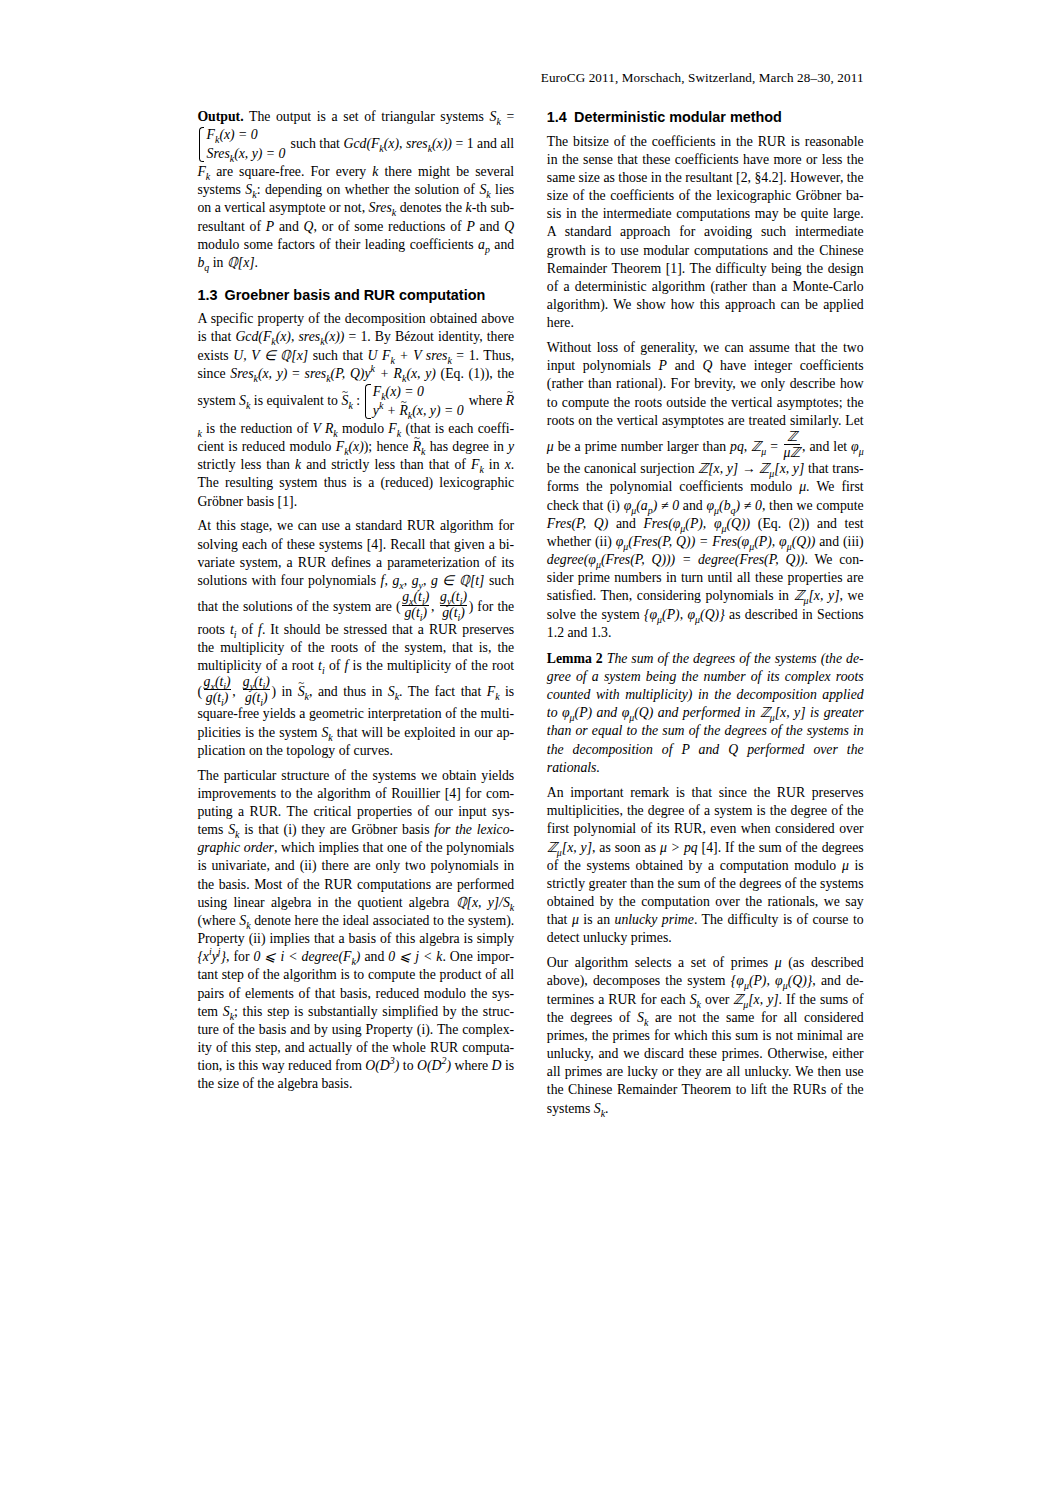EuroCG 2011, Morschach, Switzerland, March 28–30, 2011
Output. The output is a set of triangular systems Sk = Fk(x) = 0 Sresk(x, y) = 0 such that Gcd(Fk(x), sresk(x)) = 1 and all Fk are square-free. For every k there might be several systems Sk: depending on whether the solution of Sk lies on a vertical asymptote or not, Sresk denotes the k-th subresultant of P and Q, or of some reductions of P and Q modulo some factors of their leading coefficients ap and bq in ℚ[x].
1.3 Groebner basis and RUR computation
A specific property of the decomposition obtained above is that Gcd(Fk(x), sresk(x)) = 1. By Bézout identity, there exists U, V ∈ ℚ[x] such that U Fk + V sresk = 1. Thus, since Sresk(x, y) = sresk(P, Q)yk + Rk(x, y) (Eq. (1)), the system Sk is equivalent to Sk : Fk(x) = 0 yk + Rk(x, y) = 0 where Rk is the reduction of V Rk modulo Fk (that is each coefficient is reduced modulo Fk(x)); hence Rk has degree in y strictly less than k and strictly less than that of Fk in x. The resulting system thus is a (reduced) lexicographic Gröbner basis [1].
At this stage, we can use a standard RUR algorithm for solving each of these systems [4]. Recall that given a bivariate system, a RUR defines a parameterization of its solutions with four polynomials f, gx, gy, g ∈ ℚ[t] such that the solutions of the system are (gx(ti) g(ti), gy(ti) g(ti)) for the roots ti of f. It should be stressed that a RUR preserves the multiplicity of the roots of the system, that is, the multiplicity of a root ti of f is the multiplicity of the root (gx(ti) g(ti), gy(ti) g(ti)) in Sk, and thus in Sk. The fact that Fk is square-free yields a geometric interpretation of the multiplicities is the system Sk that will be exploited in our application on the topology of curves.
The particular structure of the systems we obtain yields improvements to the algorithm of Rouillier [4] for computing a RUR. The critical properties of our input systems Sk is that (i) they are Gröbner basis for the lexicographic order, which implies that one of the polynomials is univariate, and (ii) there are only two polynomials in the basis. Most of the RUR computations are performed using linear algebra in the quotient algebra ℚ[x, y]/Sk (where Sk denote here the ideal associated to the system). Property (ii) implies that a basis of this algebra is simply {xiyj}, for 0 ⩽ i < degree(Fk) and 0 ⩽ j < k. One important step of the algorithm is to compute the product of all pairs of elements of that basis, reduced modulo the system Sk; this step is substantially simplified by the structure of the basis and by using Property (i). The complexity of this step, and actually of the whole RUR computation, is this way reduced from O(D3) to O(D2) where D is the size of the algebra basis.
1.4 Deterministic modular method
The bitsize of the coefficients in the RUR is reasonable in the sense that these coefficients have more or less the same size as those in the resultant [2, §4.2]. However, the size of the coefficients of the lexicographic Gröbner basis in the intermediate computations may be quite large. A standard approach for avoiding such intermediate growth is to use modular computations and the Chinese Remainder Theorem [1]. The difficulty being the design of a deterministic algorithm (rather than a Monte-Carlo algorithm). We show how this approach can be applied here.
Without loss of generality, we can assume that the two input polynomials P and Q have integer coefficients (rather than rational). For brevity, we only describe how to compute the roots outside the vertical asymptotes; the roots on the vertical asymptotes are treated similarly. Let μ be a prime number larger than pq, ℤμ = ℤμℤ, and let φμ be the canonical surjection ℤ[x, y] → ℤμ[x, y] that transforms the polynomial coefficients modulo μ. We first check that (i) φμ(ap) ≠ 0 and φμ(bq) ≠ 0, then we compute Fres(P, Q) and Fres(φμ(P), φμ(Q)) (Eq. (2)) and test whether (ii) φμ(Fres(P, Q)) = Fres(φμ(P), φμ(Q)) and (iii) degree(φμ(Fres(P, Q))) = degree(Fres(P, Q)). We consider prime numbers in turn until all these properties are satisfied. Then, considering polynomials in ℤμ[x, y], we solve the system {φμ(P), φμ(Q)} as described in Sections 1.2 and 1.3.
Lemma 2 The sum of the degrees of the systems (the degree of a system being the number of its complex roots counted with multiplicity) in the decomposition applied to φμ(P) and φμ(Q) and performed in ℤμ[x, y] is greater than or equal to the sum of the degrees of the systems in the decomposition of P and Q performed over the rationals.
An important remark is that since the RUR preserves multiplicities, the degree of a system is the degree of the first polynomial of its RUR, even when considered over ℤμ[x, y], as soon as μ > pq [4]. If the sum of the degrees of the systems obtained by a computation modulo μ is strictly greater than the sum of the degrees of the systems obtained by the computation over the rationals, we say that μ is an unlucky prime. The difficulty is of course to detect unlucky primes.
Our algorithm selects a set of primes μ (as described above), decomposes the system {φμ(P), φμ(Q)}, and determines a RUR for each Sk over ℤμ[x, y]. If the sums of the degrees of Sk are not the same for all considered primes, the primes for which this sum is not minimal are unlucky, and we discard these primes. Otherwise, either all primes are lucky or they are all unlucky. We then use the Chinese Remainder Theorem to lift the RURs of the systems Sk.